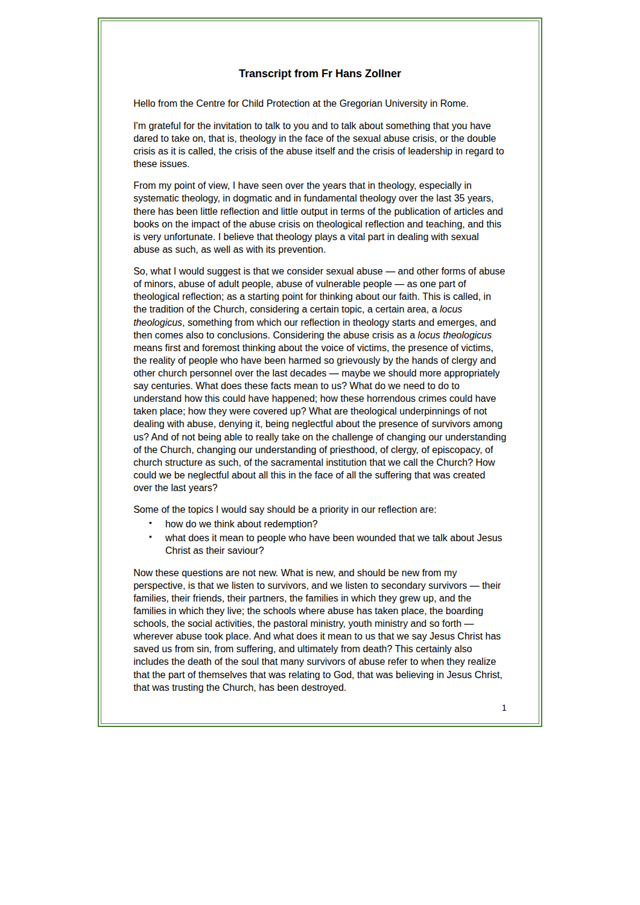Transcript from Fr Hans Zollner
Hello from the Centre for Child Protection at the Gregorian University in Rome.
I'm grateful for the invitation to talk to you and to talk about something that you have dared to take on, that is, theology in the face of the sexual abuse crisis, or the double crisis as it is called, the crisis of the abuse itself and the crisis of leadership in regard to these issues.
From my point of view, I have seen over the years that in theology, especially in systematic theology, in dogmatic and in fundamental theology over the last 35 years, there has been little reflection and little output in terms of the publication of articles and books on the impact of the abuse crisis on theological reflection and teaching, and this is very unfortunate. I believe that theology plays a vital part in dealing with sexual abuse as such, as well as with its prevention.
So, what I would suggest is that we consider sexual abuse — and other forms of abuse of minors, abuse of adult people, abuse of vulnerable people — as one part of theological reflection; as a starting point for thinking about our faith. This is called, in the tradition of the Church, considering a certain topic, a certain area, a locus theologicus, something from which our reflection in theology starts and emerges, and then comes also to conclusions. Considering the abuse crisis as a locus theologicus means first and foremost thinking about the voice of victims, the presence of victims, the reality of people who have been harmed so grievously by the hands of clergy and other church personnel over the last decades — maybe we should more appropriately say centuries. What does these facts mean to us? What do we need to do to understand how this could have happened; how these horrendous crimes could have taken place; how they were covered up? What are theological underpinnings of not dealing with abuse, denying it, being neglectful about the presence of survivors among us? And of not being able to really take on the challenge of changing our understanding of the Church, changing our understanding of priesthood, of clergy, of episcopacy, of church structure as such, of the sacramental institution that we call the Church? How could we be neglectful about all this in the face of all the suffering that was created over the last years?
Some of the topics I would say should be a priority in our reflection are:
how do we think about redemption?
what does it mean to people who have been wounded that we talk about Jesus Christ as their saviour?
Now these questions are not new. What is new, and should be new from my perspective, is that we listen to survivors, and we listen to secondary survivors — their families, their friends, their partners, the families in which they grew up, and the families in which they live; the schools where abuse has taken place, the boarding schools, the social activities, the pastoral ministry, youth ministry and so forth — wherever abuse took place. And what does it mean to us that we say Jesus Christ has saved us from sin, from suffering, and ultimately from death? This certainly also includes the death of the soul that many survivors of abuse refer to when they realize that the part of themselves that was relating to God, that was believing in Jesus Christ, that was trusting the Church, has been destroyed.
1